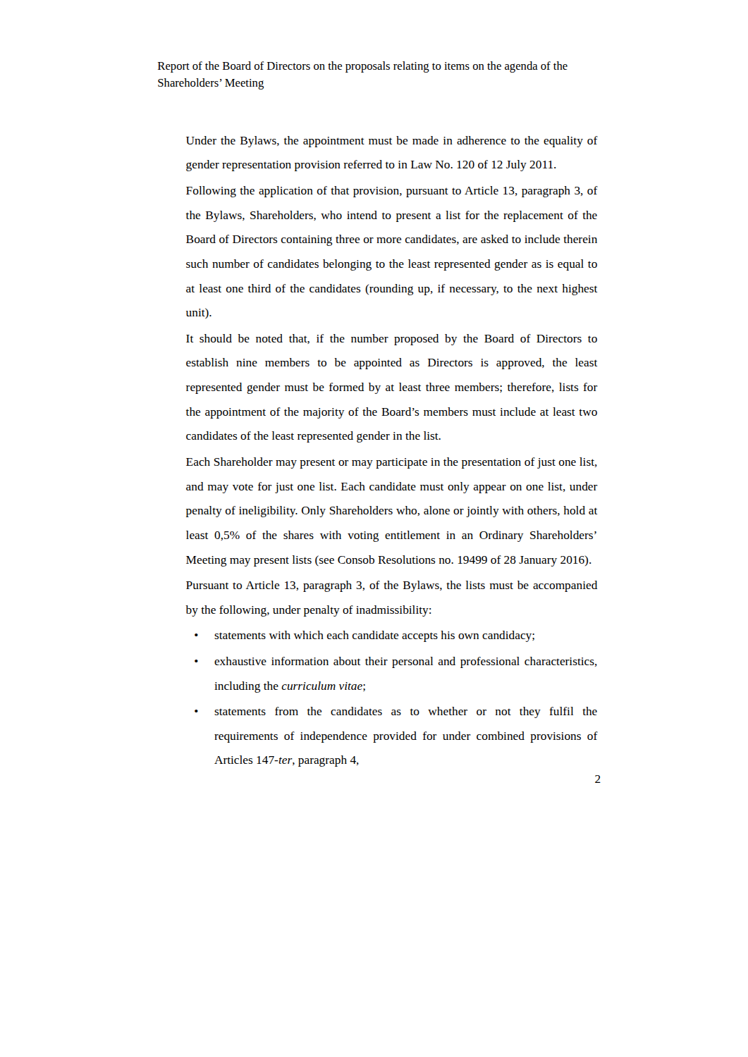Report of the Board of Directors on the proposals relating to items on the agenda of the Shareholders’ Meeting
Under the Bylaws, the appointment must be made in adherence to the equality of gender representation provision referred to in Law No. 120 of 12 July 2011.
Following the application of that provision, pursuant to Article 13, paragraph 3, of the Bylaws, Shareholders, who intend to present a list for the replacement of the Board of Directors containing three or more candidates, are asked to include therein such number of candidates belonging to the least represented gender as is equal to at least one third of the candidates (rounding up, if necessary, to the next highest unit).
It should be noted that, if the number proposed by the Board of Directors to establish nine members to be appointed as Directors is approved, the least represented gender must be formed by at least three members; therefore, lists for the appointment of the majority of the Board’s members must include at least two candidates of the least represented gender in the list.
Each Shareholder may present or may participate in the presentation of just one list, and may vote for just one list. Each candidate must only appear on one list, under penalty of ineligibility. Only Shareholders who, alone or jointly with others, hold at least 0,5% of the shares with voting entitlement in an Ordinary Shareholders’ Meeting may present lists (see Consob Resolutions no. 19499 of 28 January 2016).
Pursuant to Article 13, paragraph 3, of the Bylaws, the lists must be accompanied by the following, under penalty of inadmissibility:
statements with which each candidate accepts his own candidacy;
exhaustive information about their personal and professional characteristics, including the curriculum vitae;
statements from the candidates as to whether or not they fulfil the requirements of independence provided for under combined provisions of Articles 147-ter, paragraph 4,
2